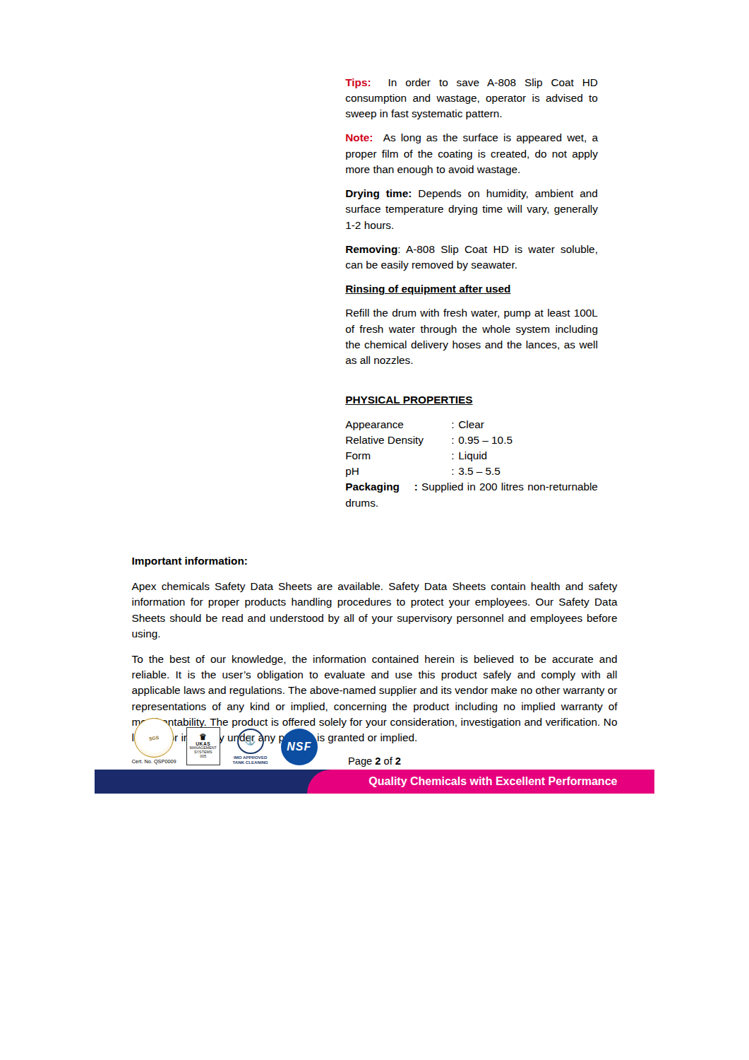Tips: In order to save A-808 Slip Coat HD consumption and wastage, operator is advised to sweep in fast systematic pattern.
Note: As long as the surface is appeared wet, a proper film of the coating is created, do not apply more than enough to avoid wastage.
Drying time: Depends on humidity, ambient and surface temperature drying time will vary, generally 1-2 hours.
Removing: A-808 Slip Coat HD is water soluble, can be easily removed by seawater.
Rinsing of equipment after used
Refill the drum with fresh water, pump at least 100L of fresh water through the whole system including the chemical delivery hoses and the lances, as well as all nozzles.
PHYSICAL PROPERTIES
| Appearance | : | Clear |
| Relative Density | : | 0.95 – 10.5 |
| Form | : | Liquid |
| pH | : | 3.5 – 5.5 |
Packaging : Supplied in 200 litres non-returnable drums.
Important information:
Apex chemicals Safety Data Sheets are available. Safety Data Sheets contain health and safety information for proper products handling procedures to protect your employees. Our Safety Data Sheets should be read and understood by all of your supervisory personnel and employees before using.
To the best of our knowledge, the information contained herein is believed to be accurate and reliable. It is the user’s obligation to evaluate and use this product safely and comply with all applicable laws and regulations. The above-named supplier and its vendor make no other warranty or representations of any kind or implied, concerning the product including no implied warranty of merchantability. The product is offered solely for your consideration, investigation and verification. No license or immunity under any patents is granted or implied.
SGS
Cert. No. QSP0009
♛
UKAS
MANAGEMENT
SYSTEMS
005
⚓
IMO APPROVED
TANK CLEANING
NSF
Page 2 of 2
Quality Chemicals with Excellent Performance